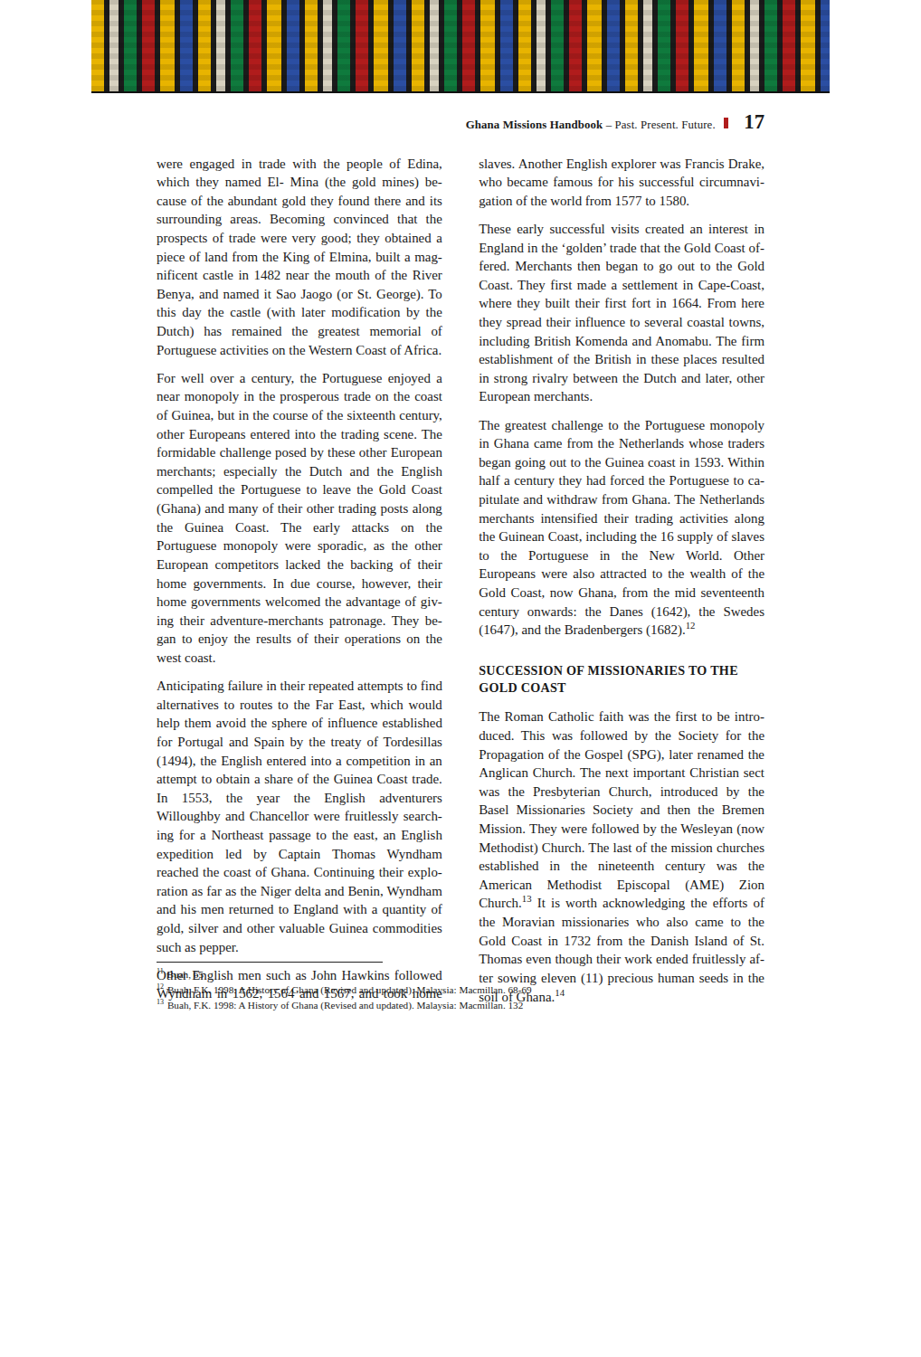Ghana Missions Handbook – Past. Present. Future.
17
were engaged in trade with the people of Edina, which they named El- Mina (the gold mines) because of the abundant gold they found there and its surrounding areas. Becoming convinced that the prospects of trade were very good; they obtained a piece of land from the King of Elmina, built a magnificent castle in 1482 near the mouth of the River Benya, and named it Sao Jaogo (or St. George). To this day the castle (with later modification by the Dutch) has remained the greatest memorial of Portuguese activities on the Western Coast of Africa.
For well over a century, the Portuguese enjoyed a near monopoly in the prosperous trade on the coast of Guinea, but in the course of the sixteenth century, other Europeans entered into the trading scene. The formidable challenge posed by these other European merchants; especially the Dutch and the English compelled the Portuguese to leave the Gold Coast (Ghana) and many of their other trading posts along the Guinea Coast. The early attacks on the Portuguese monopoly were sporadic, as the other European competitors lacked the backing of their home governments. In due course, however, their home governments welcomed the advantage of giving their adventure-merchants patronage. They began to enjoy the results of their operations on the west coast.
Anticipating failure in their repeated attempts to find alternatives to routes to the Far East, which would help them avoid the sphere of influence established for Portugal and Spain by the treaty of Tordesillas (1494), the English entered into a competition in an attempt to obtain a share of the Guinea Coast trade. In 1553, the year the English adventurers Willoughby and Chancellor were fruitlessly searching for a Northeast passage to the east, an English expedition led by Captain Thomas Wyndham reached the coast of Ghana. Continuing their exploration as far as the Niger delta and Benin, Wyndham and his men returned to England with a quantity of gold, silver and other valuable Guinea commodities such as pepper.
Other English men such as John Hawkins followed Wyndham in 1562, 1564 and 1567, and took home slaves. Another English explorer was Francis Drake, who became famous for his successful circumnavigation of the world from 1577 to 1580.
These early successful visits created an interest in England in the ‘golden’ trade that the Gold Coast offered. Merchants then began to go out to the Gold Coast. They first made a settlement in Cape-Coast, where they built their first fort in 1664. From here they spread their influence to several coastal towns, including British Komenda and Anomabu. The firm establishment of the British in these places resulted in strong rivalry between the Dutch and later, other European merchants.
The greatest challenge to the Portuguese monopoly in Ghana came from the Netherlands whose traders began going out to the Guinea coast in 1593. Within half a century they had forced the Portuguese to capitulate and withdraw from Ghana. The Netherlands merchants intensified their trading activities along the Guinean Coast, including the 16 supply of slaves to the Portuguese in the New World. Other Europeans were also attracted to the wealth of the Gold Coast, now Ghana, from the mid seventeenth century onwards: the Danes (1642), the Swedes (1647), and the Bradenbergers (1682).12
Succession of Missionaries to the Gold Coast
The Roman Catholic faith was the first to be introduced. This was followed by the Society for the Propagation of the Gospel (SPG), later renamed the Anglican Church. The next important Christian sect was the Presbyterian Church, introduced by the Basel Missionaries Society and then the Bremen Mission. They were followed by the Wesleyan (now Methodist) Church. The last of the mission churches established in the nineteenth century was the American Methodist Episcopal (AME) Zion Church.13 It is worth acknowledging the efforts of the Moravian missionaries who also came to the Gold Coast in 1732 from the Danish Island of St. Thomas even though their work ended fruitlessly after sowing eleven (11) precious human seeds in the soil of Ghana.14
11Buah, 65
12Buah, F.K. 1998: A History of Ghana (Revised and updated). Malaysia: Macmillan. 68-69
13Buah, F.K. 1998: A History of Ghana (Revised and updated). Malaysia: Macmillan. 132